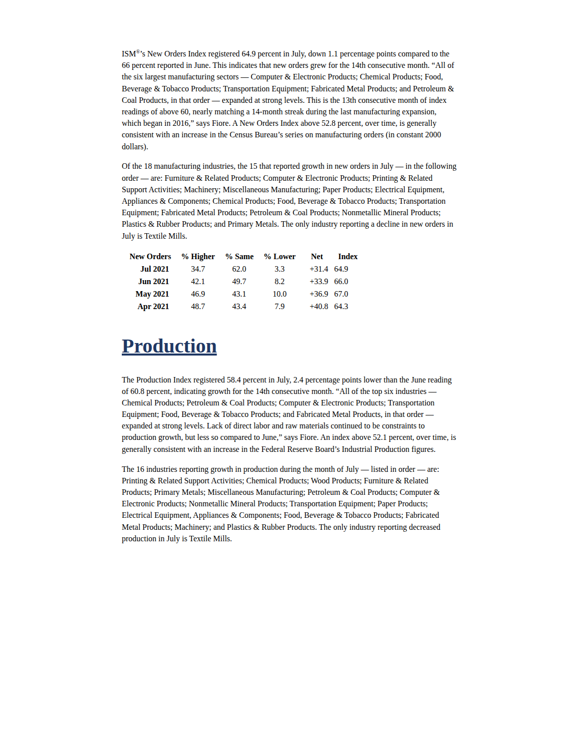ISM®’s New Orders Index registered 64.9 percent in July, down 1.1 percentage points compared to the 66 percent reported in June. This indicates that new orders grew for the 14th consecutive month. “All of the six largest manufacturing sectors — Computer & Electronic Products; Chemical Products; Food, Beverage & Tobacco Products; Transportation Equipment; Fabricated Metal Products; and Petroleum & Coal Products, in that order — expanded at strong levels. This is the 13th consecutive month of index readings of above 60, nearly matching a 14-month streak during the last manufacturing expansion, which began in 2016,” says Fiore. A New Orders Index above 52.8 percent, over time, is generally consistent with an increase in the Census Bureau’s series on manufacturing orders (in constant 2000 dollars).
Of the 18 manufacturing industries, the 15 that reported growth in new orders in July — in the following order — are: Furniture & Related Products; Computer & Electronic Products; Printing & Related Support Activities; Machinery; Miscellaneous Manufacturing; Paper Products; Electrical Equipment, Appliances & Components; Chemical Products; Food, Beverage & Tobacco Products; Transportation Equipment; Fabricated Metal Products; Petroleum & Coal Products; Nonmetallic Mineral Products; Plastics & Rubber Products; and Primary Metals. The only industry reporting a decline in new orders in July is Textile Mills.
| New Orders | % Higher | % Same | % Lower | Net | Index |
| --- | --- | --- | --- | --- | --- |
| Jul 2021 | 34.7 | 62.0 | 3.3 | +31.4 | 64.9 |
| Jun 2021 | 42.1 | 49.7 | 8.2 | +33.9 | 66.0 |
| May 2021 | 46.9 | 43.1 | 10.0 | +36.9 | 67.0 |
| Apr 2021 | 48.7 | 43.4 | 7.9 | +40.8 | 64.3 |
Production
The Production Index registered 58.4 percent in July, 2.4 percentage points lower than the June reading of 60.8 percent, indicating growth for the 14th consecutive month. “All of the top six industries — Chemical Products; Petroleum & Coal Products; Computer & Electronic Products; Transportation Equipment; Food, Beverage & Tobacco Products; and Fabricated Metal Products, in that order — expanded at strong levels. Lack of direct labor and raw materials continued to be constraints to production growth, but less so compared to June,” says Fiore. An index above 52.1 percent, over time, is generally consistent with an increase in the Federal Reserve Board’s Industrial Production figures.
The 16 industries reporting growth in production during the month of July — listed in order — are: Printing & Related Support Activities; Chemical Products; Wood Products; Furniture & Related Products; Primary Metals; Miscellaneous Manufacturing; Petroleum & Coal Products; Computer & Electronic Products; Nonmetallic Mineral Products; Transportation Equipment; Paper Products; Electrical Equipment, Appliances & Components; Food, Beverage & Tobacco Products; Fabricated Metal Products; Machinery; and Plastics & Rubber Products. The only industry reporting decreased production in July is Textile Mills.